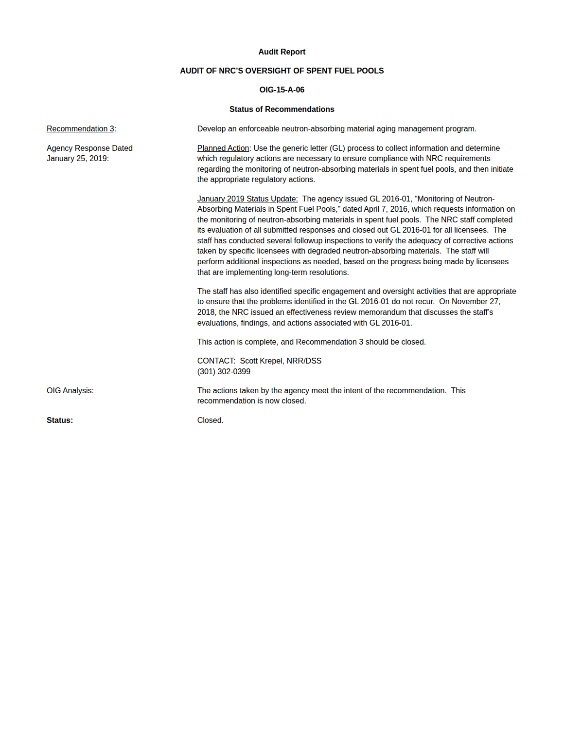Audit Report
AUDIT OF NRC’S OVERSIGHT OF SPENT FUEL POOLS
OIG-15-A-06
Status of Recommendations
| Recommendation 3 : | Develop an enforceable neutron-absorbing material aging management program. |
| Agency Response Dated January 25, 2019: | Planned Action : Use the generic letter (GL) process to collect information and determine which regulatory actions are necessary to ensure compliance with NRC requirements regarding the monitoring of neutron-absorbing materials in spent fuel pools, and then initiate the appropriate regulatory actions. January 2019 Status Update: The agency issued GL 2016-01, “Monitoring of Neutron-Absorbing Materials in Spent Fuel Pools,” dated April 7, 2016, which requests information on the monitoring of neutron-absorbing materials in spent fuel pools. The NRC staff completed its evaluation of all submitted responses and closed out GL 2016-01 for all licensees. The staff has conducted several followup inspections to verify the adequacy of corrective actions taken by specific licensees with degraded neutron-absorbing materials. The staff will perform additional inspections as needed, based on the progress being made by licensees that are implementing long-term resolutions. The staff has also identified specific engagement and oversight activities that are appropriate to ensure that the problems identified in the GL 2016-01 do not recur. On November 27, 2018, the NRC issued an effectiveness review memorandum that discusses the staff’s evaluations, findings, and actions associated with GL 2016-01. This action is complete, and Recommendation 3 should be closed. CONTACT: Scott Krepel, NRR/DSS (301) 302-0399 |
| OIG Analysis: | The actions taken by the agency meet the intent of the recommendation. This recommendation is now closed. |
| Status: | Closed. |